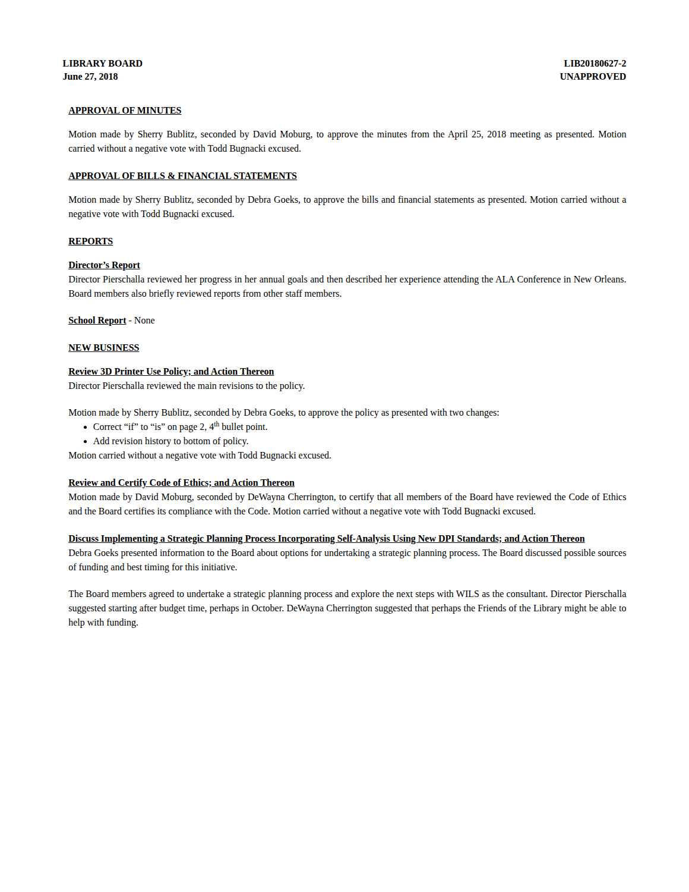LIBRARY BOARD
June 27, 2018
LIB20180627-2
UNAPPROVED
APPROVAL OF MINUTES
Motion made by Sherry Bublitz, seconded by David Moburg, to approve the minutes from the April 25, 2018 meeting as presented. Motion carried without a negative vote with Todd Bugnacki excused.
APPROVAL OF BILLS & FINANCIAL STATEMENTS
Motion made by Sherry Bublitz, seconded by Debra Goeks, to approve the bills and financial statements as presented. Motion carried without a negative vote with Todd Bugnacki excused.
REPORTS
Director’s Report
Director Pierschalla reviewed her progress in her annual goals and then described her experience attending the ALA Conference in New Orleans. Board members also briefly reviewed reports from other staff members.
School Report - None
NEW BUSINESS
Review 3D Printer Use Policy; and Action Thereon
Director Pierschalla reviewed the main revisions to the policy.
Motion made by Sherry Bublitz, seconded by Debra Goeks, to approve the policy as presented with two changes:
Correct “if” to “is” on page 2, 4th bullet point.
Add revision history to bottom of policy.
Motion carried without a negative vote with Todd Bugnacki excused.
Review and Certify Code of Ethics; and Action Thereon
Motion made by David Moburg, seconded by DeWayna Cherrington, to certify that all members of the Board have reviewed the Code of Ethics and the Board certifies its compliance with the Code. Motion carried without a negative vote with Todd Bugnacki excused.
Discuss Implementing a Strategic Planning Process Incorporating Self-Analysis Using New DPI Standards; and Action Thereon
Debra Goeks presented information to the Board about options for undertaking a strategic planning process. The Board discussed possible sources of funding and best timing for this initiative.
The Board members agreed to undertake a strategic planning process and explore the next steps with WILS as the consultant. Director Pierschalla suggested starting after budget time, perhaps in October. DeWayna Cherrington suggested that perhaps the Friends of the Library might be able to help with funding.